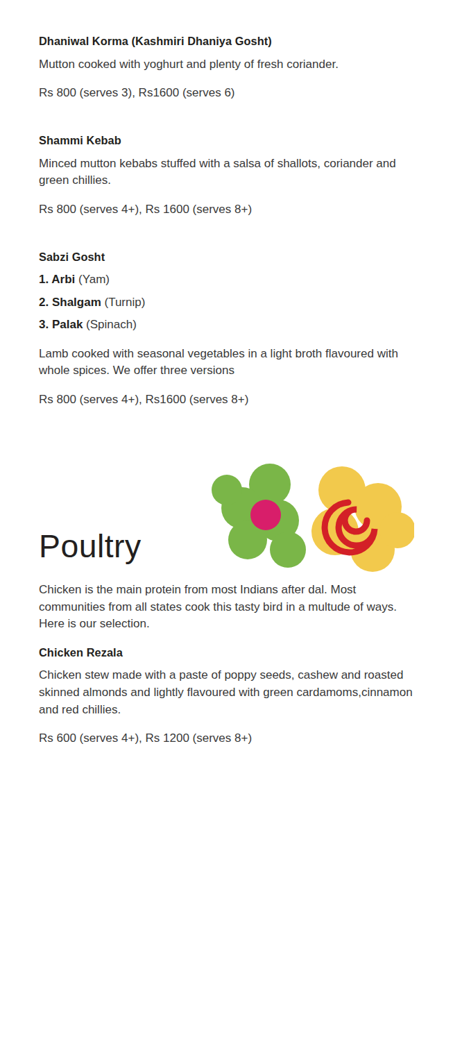Dhaniwal Korma (Kashmiri Dhaniya Gosht)
Mutton cooked with yoghurt and plenty of fresh coriander.
Rs 800 (serves 3), Rs1600 (serves 6)
Shammi Kebab
Minced mutton kebabs stuffed with a salsa of shallots, coriander and green chillies.
Rs 800 (serves 4+), Rs 1600 (serves 8+)
Sabzi Gosht
Arbi (Yam)
Shalgam (Turnip)
Palak (Spinach)
Lamb cooked with seasonal vegetables in a light broth flavoured with whole spices. We offer three versions
Rs 800 (serves 4+), Rs1600 (serves 8+)
Poultry
Chicken is the main protein from most Indians after dal. Most communities from all states cook this tasty bird in a multude of ways. Here is our selection.
Chicken Rezala
Chicken stew made with a paste of poppy seeds, cashew and roasted skinned almonds and lightly flavoured with green cardamoms,cinnamon and red chillies.
Rs 600 (serves 4+), Rs 1200 (serves 8+)